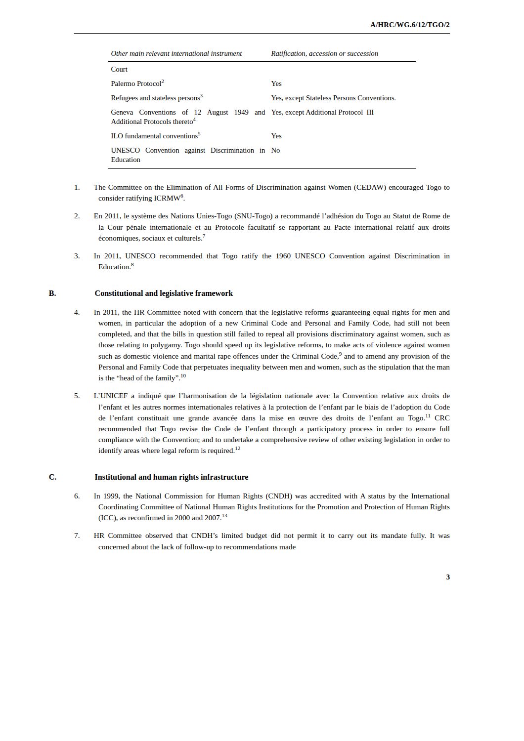A/HRC/WG.6/12/TGO/2
| Other main relevant international instrument | Ratification, accession or succession |
| --- | --- |
| Court | |
| Palermo Protocol 2 | Yes |
| Refugees and stateless persons 3 | Yes, except Stateless Persons Conventions. |
| Geneva Conventions of 12 August 1949 and Additional Protocols thereto 4 | Yes, except Additional Protocol III |
| ILO fundamental conventions 5 | Yes |
| UNESCO Convention against Discrimination in Education | No |
1. The Committee on the Elimination of All Forms of Discrimination against Women (CEDAW) encouraged Togo to consider ratifying ICRMW6.
2. En 2011, le système des Nations Unies-Togo (SNU-Togo) a recommandé l’adhésion du Togo au Statut de Rome de la Cour pénale internationale et au Protocole facultatif se rapportant au Pacte international relatif aux droits économiques, sociaux et culturels.7
3. In 2011, UNESCO recommended that Togo ratify the 1960 UNESCO Convention against Discrimination in Education.8
B. Constitutional and legislative framework
4. In 2011, the HR Committee noted with concern that the legislative reforms guaranteeing equal rights for men and women, in particular the adoption of a new Criminal Code and Personal and Family Code, had still not been completed, and that the bills in question still failed to repeal all provisions discriminatory against women, such as those relating to polygamy. Togo should speed up its legislative reforms, to make acts of violence against women such as domestic violence and marital rape offences under the Criminal Code,9 and to amend any provision of the Personal and Family Code that perpetuates inequality between men and women, such as the stipulation that the man is the “head of the family”.10
5. L’UNICEF a indiqué que l’harmonisation de la législation nationale avec la Convention relative aux droits de l’enfant et les autres normes internationales relatives à la protection de l’enfant par le biais de l’adoption du Code de l’enfant constituait une grande avancée dans la mise en œuvre des droits de l’enfant au Togo.11 CRC recommended that Togo revise the Code de l’enfant through a participatory process in order to ensure full compliance with the Convention; and to undertake a comprehensive review of other existing legislation in order to identify areas where legal reform is required.12
C. Institutional and human rights infrastructure
6. In 1999, the National Commission for Human Rights (CNDH) was accredited with A status by the International Coordinating Committee of National Human Rights Institutions for the Promotion and Protection of Human Rights (ICC), as reconfirmed in 2000 and 2007.13
7. HR Committee observed that CNDH’s limited budget did not permit it to carry out its mandate fully. It was concerned about the lack of follow-up to recommendations made
3